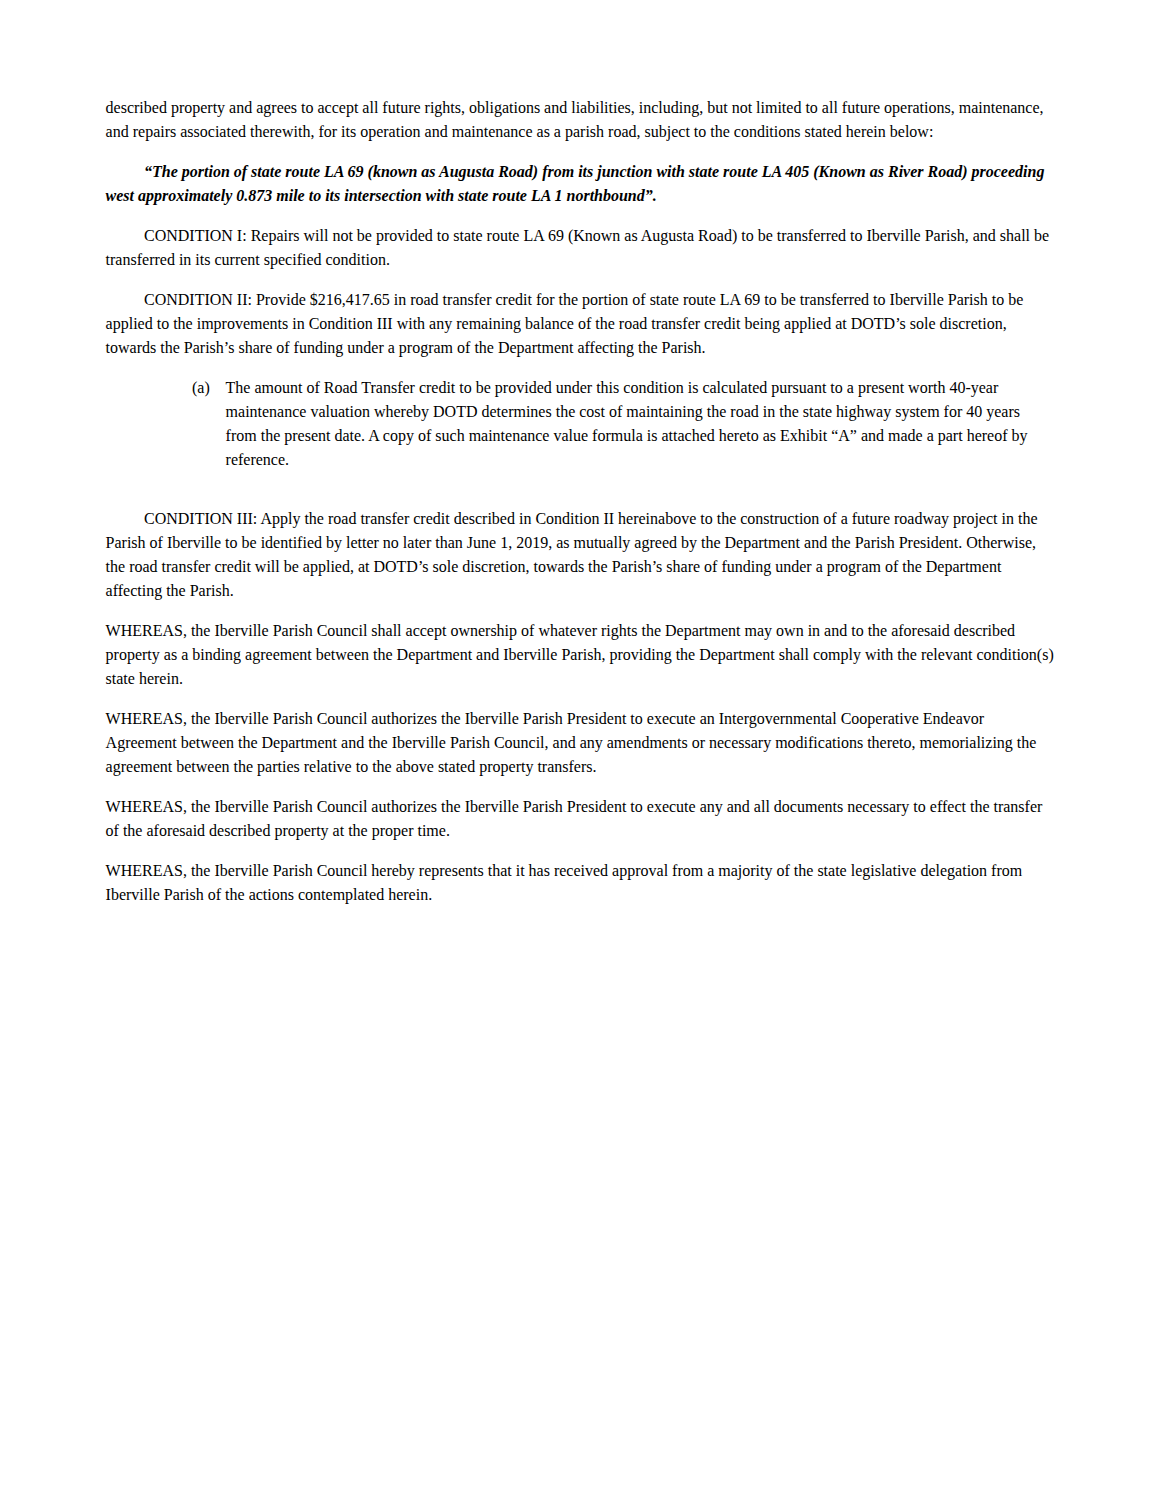described property and agrees to accept all future rights, obligations and liabilities, including, but not limited to all future operations, maintenance, and repairs associated therewith, for its operation and maintenance as a parish road, subject to the conditions stated herein below:
“The portion of state route LA 69 (known as Augusta Road) from its junction with state route LA 405 (Known as River Road) proceeding west approximately 0.873 mile to its intersection with state route LA 1 northbound”.
CONDITION I: Repairs will not be provided to state route LA 69 (Known as Augusta Road) to be transferred to Iberville Parish, and shall be transferred in its current specified condition.
CONDITION II: Provide $216,417.65 in road transfer credit for the portion of state route LA 69 to be transferred to Iberville Parish to be applied to the improvements in Condition III with any remaining balance of the road transfer credit being applied at DOTD’s sole discretion, towards the Parish’s share of funding under a program of the Department affecting the Parish.
(a) The amount of Road Transfer credit to be provided under this condition is calculated pursuant to a present worth 40-year maintenance valuation whereby DOTD determines the cost of maintaining the road in the state highway system for 40 years from the present date. A copy of such maintenance value formula is attached hereto as Exhibit “A” and made a part hereof by reference.
CONDITION III: Apply the road transfer credit described in Condition II hereinabove to the construction of a future roadway project in the Parish of Iberville to be identified by letter no later than June 1, 2019, as mutually agreed by the Department and the Parish President. Otherwise, the road transfer credit will be applied, at DOTD’s sole discretion, towards the Parish’s share of funding under a program of the Department affecting the Parish.
WHEREAS, the Iberville Parish Council shall accept ownership of whatever rights the Department may own in and to the aforesaid described property as a binding agreement between the Department and Iberville Parish, providing the Department shall comply with the relevant condition(s) state herein.
WHEREAS, the Iberville Parish Council authorizes the Iberville Parish President to execute an Intergovernmental Cooperative Endeavor Agreement between the Department and the Iberville Parish Council, and any amendments or necessary modifications thereto, memorializing the agreement between the parties relative to the above stated property transfers.
WHEREAS, the Iberville Parish Council authorizes the Iberville Parish President to execute any and all documents necessary to effect the transfer of the aforesaid described property at the proper time.
WHEREAS, the Iberville Parish Council hereby represents that it has received approval from a majority of the state legislative delegation from Iberville Parish of the actions contemplated herein.